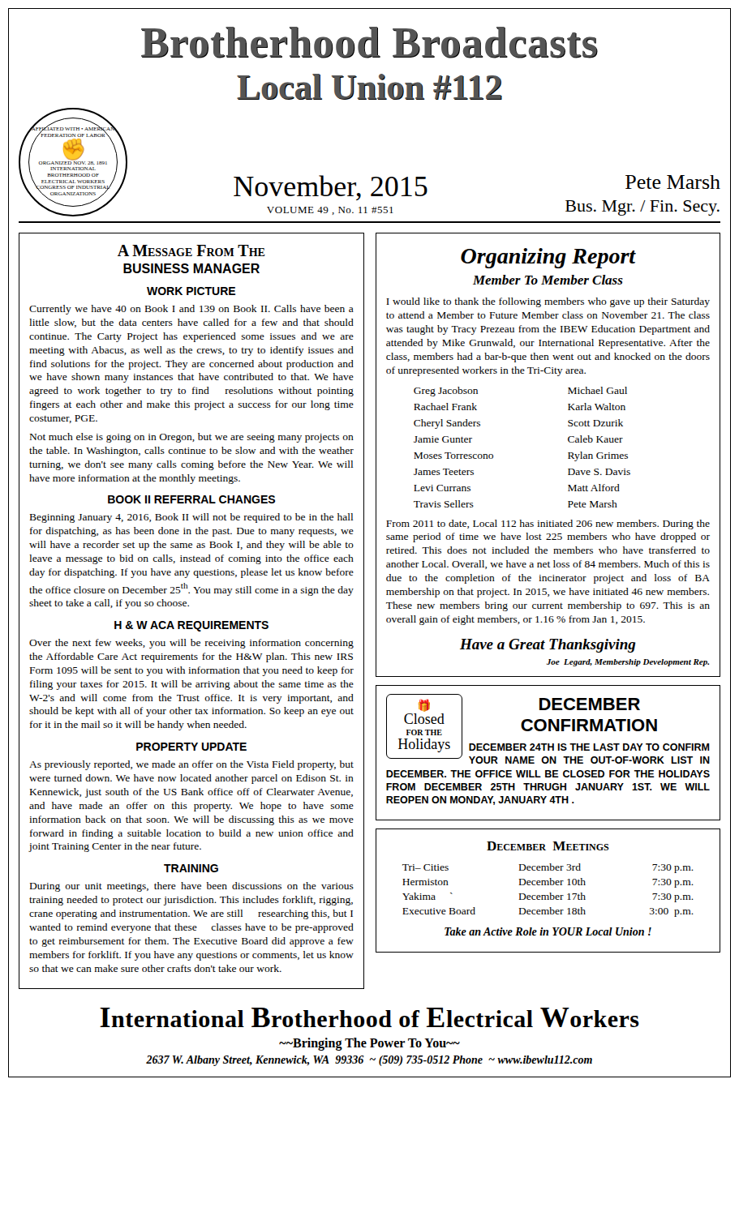Brotherhood Broadcasts
Local Union #112
AFFILIATED WITH • AMERICAN FEDERATION OF LABOR
✊
ORGANIZED NOV. 28, 1891
INTERNATIONAL BROTHERHOOD OF ELECTRICAL WORKERS
CONGRESS OF INDUSTRIAL ORGANIZATIONS
November, 2015
VOLUME 49 , No. 11 #551
Pete Marsh
Bus. Mgr. / Fin. Secy.
A Message From The
Business Manager
WORK PICTURE
Currently we have 40 on Book I and 139 on Book II. Calls have been a little slow, but the data centers have called for a few and that should continue. The Carty Project has experienced some issues and we are meeting with Abacus, as well as the crews, to try to identify issues and find solutions for the project. They are concerned about production and we have shown many instances that have contributed to that. We have agreed to work together to try to find resolutions without pointing fingers at each other and make this project a success for our long time costumer, PGE.
Not much else is going on in Oregon, but we are seeing many projects on the table. In Washington, calls continue to be slow and with the weather turning, we don't see many calls coming before the New Year. We will have more information at the monthly meetings.
BOOK II REFERRAL CHANGES
Beginning January 4, 2016, Book II will not be required to be in the hall for dispatching, as has been done in the past. Due to many requests, we will have a recorder set up the same as Book I, and they will be able to leave a message to bid on calls, instead of coming into the office each day for dispatching. If you have any questions, please let us know before the office closure on December 25th. You may still come in a sign the day sheet to take a call, if you so choose.
H & W ACA REQUIREMENTS
Over the next few weeks, you will be receiving information concerning the Affordable Care Act requirements for the H&W plan. This new IRS Form 1095 will be sent to you with information that you need to keep for filing your taxes for 2015. It will be arriving about the same time as the W-2's and will come from the Trust office. It is very important, and should be kept with all of your other tax information. So keep an eye out for it in the mail so it will be handy when needed.
PROPERTY UPDATE
As previously reported, we made an offer on the Vista Field property, but were turned down. We have now located another parcel on Edison St. in Kennewick, just south of the US Bank office off of Clearwater Avenue, and have made an offer on this property. We hope to have some information back on that soon. We will be discussing this as we move forward in finding a suitable location to build a new union office and joint Training Center in the near future.
TRAINING
During our unit meetings, there have been discussions on the various training needed to protect our jurisdiction. This includes forklift, rigging, crane operating and instrumentation. We are still researching this, but I wanted to remind everyone that these classes have to be pre-approved to get reimbursement for them. The Executive Board did approve a few members for forklift. If you have any questions or comments, let us know so that we can make sure other crafts don't take our work.
Organizing Report
Member To Member Class
I would like to thank the following members who gave up their Saturday to attend a Member to Future Member class on November 21. The class was taught by Tracy Prezeau from the IBEW Education Department and attended by Mike Grunwald, our International Representative. After the class, members had a bar-b-que then went out and knocked on the doors of unrepresented workers in the Tri-City area.
| Greg Jacobson | Michael Gaul |
| Rachael Frank | Karla Walton |
| Cheryl Sanders | Scott Dzurik |
| Jamie Gunter | Caleb Kauer |
| Moses Torrescono | Rylan Grimes |
| James Teeters | Dave S. Davis |
| Levi Currans | Matt Alford |
| Travis Sellers | Pete Marsh |
From 2011 to date, Local 112 has initiated 206 new members. During the same period of time we have lost 225 members who have dropped or retired. This does not included the members who have transferred to another Local. Overall, we have a net loss of 84 members. Much of this is due to the completion of the incinerator project and loss of BA membership on that project. In 2015, we have initiated 46 new members. These new members bring our current membership to 697. This is an overall gain of eight members, or 1.16 % from Jan 1, 2015.
Have a Great Thanksgiving
Joe Legard, Membership Development Rep.
🎁
Closed
FOR THE
Holidays
DECEMBER
CONFIRMATION
December 24th is the last day to confirm your name on the out-of-work list in December. The office will be closed for the holidays from December 25th thrugh January 1st. We will reopen on Monday, January 4th .
December Meetings
| Tri– Cities | December 3rd | 7:30 p.m. |
| Hermiston | December 10th | 7:30 p.m. |
| Yakima ` | December 17th | 7:30 p.m. |
| Executive Board | December 18th | 3:00 p.m. |
Take an Active Role in YOUR Local Union !
International Brotherhood of Electrical Workers
~~Bringing The Power To You~~
2637 W. Albany Street, Kennewick, WA 99336 ~ (509) 735-0512 Phone ~ www.ibewlu112.com